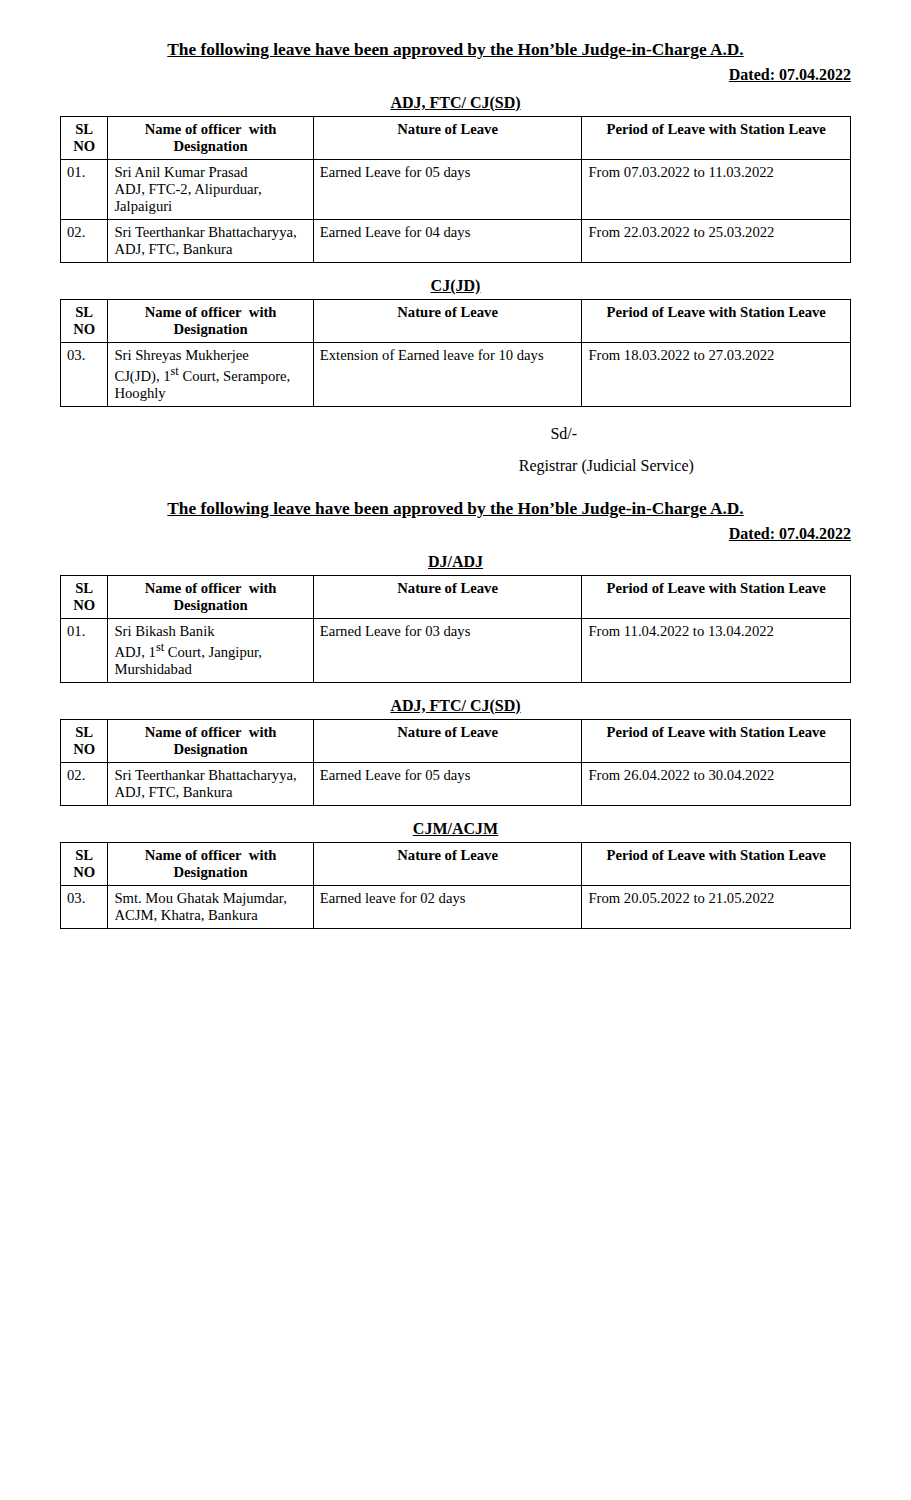The following leave have been approved by the Hon’ble Judge-in-Charge A.D.
Dated: 07.04.2022
ADJ, FTC/ CJ(SD)
| SL NO | Name of officer with Designation | Nature of Leave | Period of Leave with Station Leave |
| --- | --- | --- | --- |
| 01. | Sri Anil Kumar Prasad ADJ, FTC-2, Alipurduar, Jalpaiguri | Earned Leave for 05 days | From 07.03.2022 to 11.03.2022 |
| 02. | Sri Teerthankar Bhattacharyya, ADJ, FTC, Bankura | Earned Leave for 04 days | From 22.03.2022 to 25.03.2022 |
CJ(JD)
| SL NO | Name of officer with Designation | Nature of Leave | Period of Leave with Station Leave |
| --- | --- | --- | --- |
| 03. | Sri Shreyas Mukherjee CJ(JD), 1 st Court, Serampore, Hooghly | Extension of Earned leave for 10 days | From 18.03.2022 to 27.03.2022 |
Sd/-
Registrar (Judicial Service)
The following leave have been approved by the Hon’ble Judge-in-Charge A.D.
Dated: 07.04.2022
DJ/ADJ
| SL NO | Name of officer with Designation | Nature of Leave | Period of Leave with Station Leave |
| --- | --- | --- | --- |
| 01. | Sri Bikash Banik ADJ, 1 st Court, Jangipur, Murshidabad | Earned Leave for 03 days | From 11.04.2022 to 13.04.2022 |
ADJ, FTC/ CJ(SD)
| SL NO | Name of officer with Designation | Nature of Leave | Period of Leave with Station Leave |
| --- | --- | --- | --- |
| 02. | Sri Teerthankar Bhattacharyya, ADJ, FTC, Bankura | Earned Leave for 05 days | From 26.04.2022 to 30.04.2022 |
CJM/ACJM
| SL NO | Name of officer with Designation | Nature of Leave | Period of Leave with Station Leave |
| --- | --- | --- | --- |
| 03. | Smt. Mou Ghatak Majumdar, ACJM, Khatra, Bankura | Earned leave for 02 days | From 20.05.2022 to 21.05.2022 |